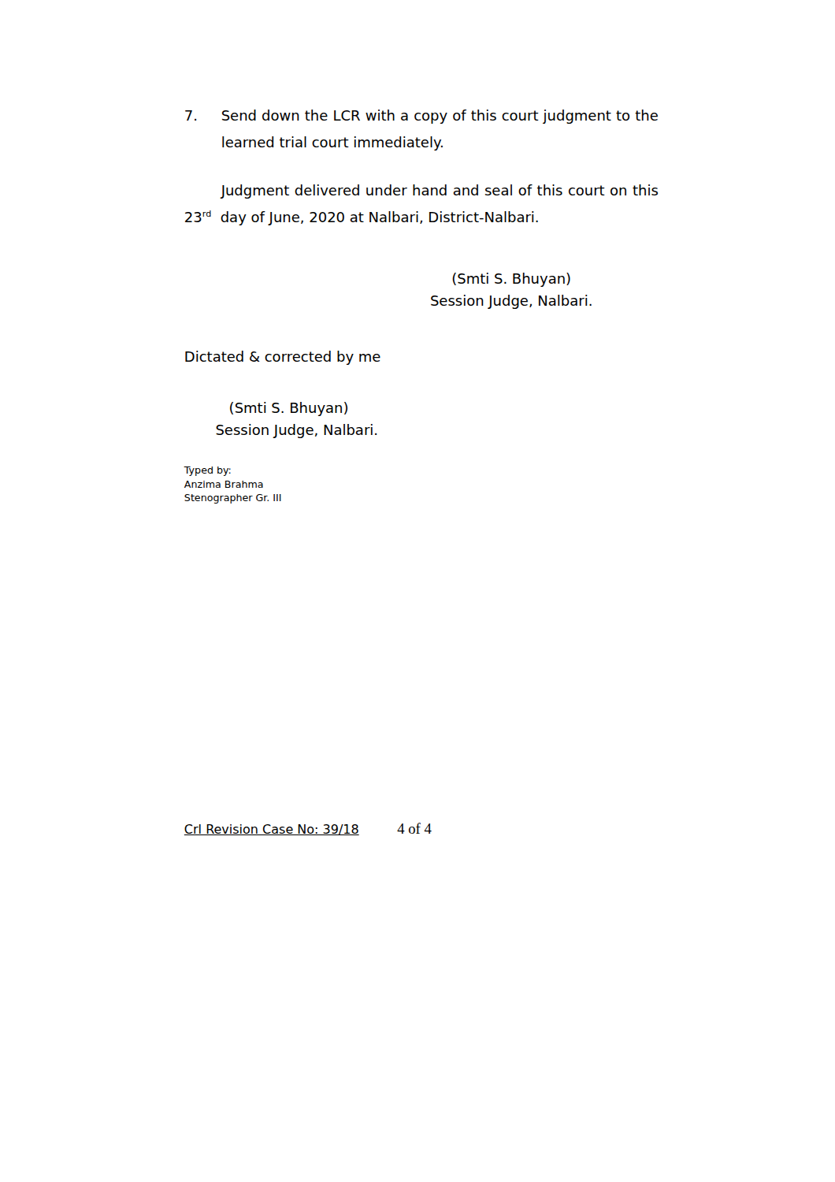7.
Send down the LCR with a copy of this court judgment to the learned trial court immediately.
Judgment delivered under hand and seal of this court on this 23rd day of June, 2020 at Nalbari, District-Nalbari.
(Smti S. Bhuyan)
Session Judge, Nalbari.
Dictated & corrected by me
(Smti S. Bhuyan)
Session Judge, Nalbari.
Typed by:
Anzima Brahma
Stenographer Gr. III
Crl Revision Case No: 39/18 4 of 4